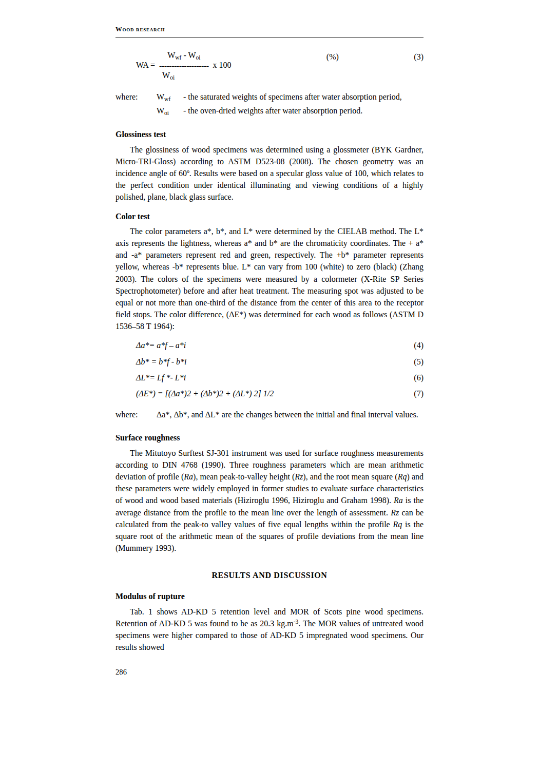Wood research
WA = Wwf - Woi -------------------- Woi x 100
(%)
(3)
where:
Wwf
- the saturated weights of specimens after water absorption period,
Woi
- the oven-dried weights after water absorption period.
Glossiness test
The glossiness of wood specimens was determined using a glossmeter (BYK Gardner, Micro-TRI-Gloss) according to ASTM D523-08 (2008). The chosen geometry was an incidence angle of 60º. Results were based on a specular gloss value of 100, which relates to the perfect condition under identical illuminating and viewing conditions of a highly polished, plane, black glass surface.
Color test
The color parameters a*, b*, and L* were determined by the CIELAB method. The L* axis represents the lightness, whereas a* and b* are the chromaticity coordinates. The + a* and -a* parameters represent red and green, respectively. The +b* parameter represents yellow, whereas -b* represents blue. L* can vary from 100 (white) to zero (black) (Zhang 2003). The colors of the specimens were measured by a colormeter (X-Rite SP Series Spectrophotometer) before and after heat treatment. The measuring spot was adjusted to be equal or not more than one-third of the distance from the center of this area to the receptor field stops. The color difference, (ΔE*) was determined for each wood as follows (ASTM D 1536–58 T 1964):
Δa*= a*f – a*i
(4)
Δb* = b*f - b*i
(5)
ΔL*= Lf *- L*i
(6)
(ΔE*) = [(Δa*)2 + (Δb*)2 + (ΔL*) 2] 1/2
(7)
where:
Δa*, Δb*, and ΔL* are the changes between the initial and final interval values.
Surface roughness
The Mitutoyo Surftest SJ-301 instrument was used for surface roughness measurements according to DIN 4768 (1990). Three roughness parameters which are mean arithmetic deviation of profile (Ra), mean peak-to-valley height (Rz), and the root mean square (Rq) and these parameters were widely employed in former studies to evaluate surface characteristics of wood and wood based materials (Hiziroglu 1996, Hiziroglu and Graham 1998). Ra is the average distance from the profile to the mean line over the length of assessment. Rz can be calculated from the peak-to valley values of five equal lengths within the profile Rq is the square root of the arithmetic mean of the squares of profile deviations from the mean line (Mummery 1993).
RESULTS AND DISCUSSION
Modulus of rupture
Tab. 1 shows AD-KD 5 retention level and MOR of Scots pine wood specimens. Retention of AD-KD 5 was found to be as 20.3 kg.m-3. The MOR values of untreated wood specimens were higher compared to those of AD-KD 5 impregnated wood specimens. Our results showed
286